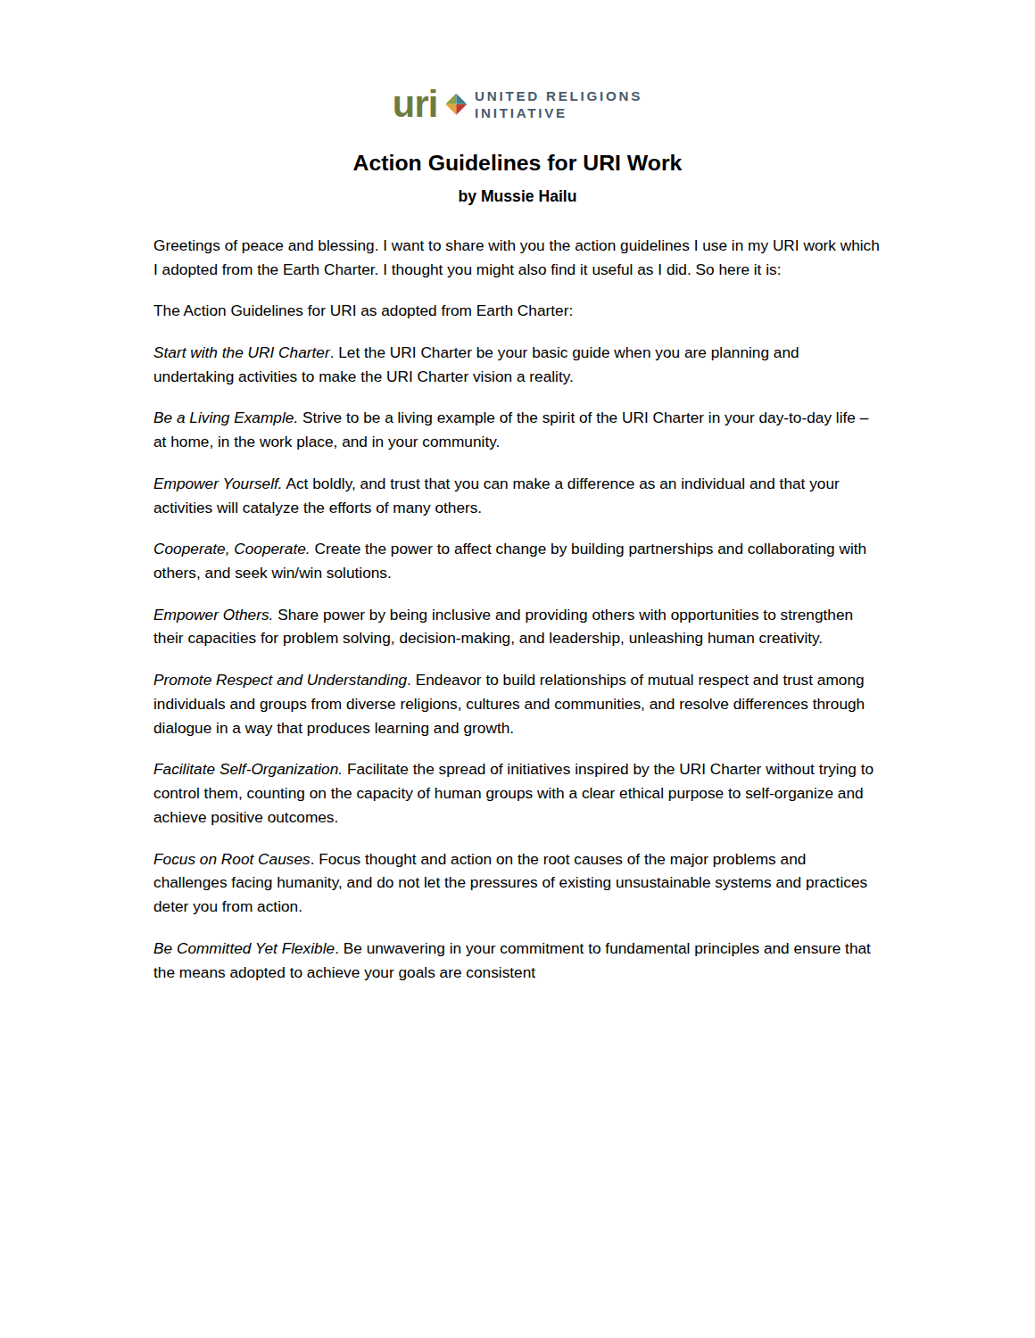uri United Religions
Initiative
Action Guidelines for URI Work
by Mussie Hailu
Greetings of peace and blessing. I want to share with you the action guidelines I use in my URI work which I adopted from the Earth Charter. I thought you might also find it useful as I did. So here it is:
The Action Guidelines for URI as adopted from Earth Charter:
Start with the URI Charter. Let the URI Charter be your basic guide when you are planning and undertaking activities to make the URI Charter vision a reality.
Be a Living Example. Strive to be a living example of the spirit of the URI Charter in your day-to-day life – at home, in the work place, and in your community.
Empower Yourself. Act boldly, and trust that you can make a difference as an individual and that your activities will catalyze the efforts of many others.
Cooperate, Cooperate. Create the power to affect change by building partnerships and collaborating with others, and seek win/win solutions.
Empower Others. Share power by being inclusive and providing others with opportunities to strengthen their capacities for problem solving, decision-making, and leadership, unleashing human creativity.
Promote Respect and Understanding. Endeavor to build relationships of mutual respect and trust among individuals and groups from diverse religions, cultures and communities, and resolve differences through dialogue in a way that produces learning and growth.
Facilitate Self-Organization. Facilitate the spread of initiatives inspired by the URI Charter without trying to control them, counting on the capacity of human groups with a clear ethical purpose to self-organize and achieve positive outcomes.
Focus on Root Causes. Focus thought and action on the root causes of the major problems and challenges facing humanity, and do not let the pressures of existing unsustainable systems and practices deter you from action.
Be Committed Yet Flexible. Be unwavering in your commitment to fundamental principles and ensure that the means adopted to achieve your goals are consistent